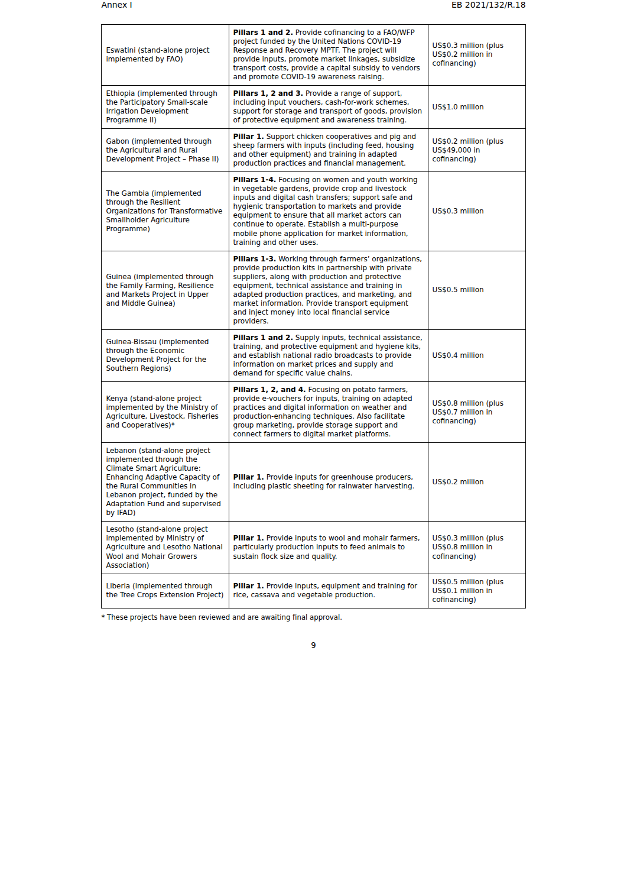Annex I
EB 2021/132/R.18
| Eswatini (stand-alone project implemented by FAO) | Pillars 1 and 2. Provide cofinancing to a FAO/WFP project funded by the United Nations COVID-19 Response and Recovery MPTF. The project will provide inputs, promote market linkages, subsidize transport costs, provide a capital subsidy to vendors and promote COVID-19 awareness raising. | US$0.3 million (plus US$0.2 million in cofinancing) |
| Ethiopia (implemented through the Participatory Small-scale Irrigation Development Programme II) | Pillars 1, 2 and 3. Provide a range of support, including input vouchers, cash-for-work schemes, support for storage and transport of goods, provision of protective equipment and awareness training. | US$1.0 million |
| Gabon (implemented through the Agricultural and Rural Development Project – Phase II) | Pillar 1. Support chicken cooperatives and pig and sheep farmers with inputs (including feed, housing and other equipment) and training in adapted production practices and financial management. | US$0.2 million (plus US$49,000 in cofinancing) |
| The Gambia (implemented through the Resilient Organizations for Transformative Smallholder Agriculture Programme) | Pillars 1-4. Focusing on women and youth working in vegetable gardens, provide crop and livestock inputs and digital cash transfers; support safe and hygienic transportation to markets and provide equipment to ensure that all market actors can continue to operate. Establish a multi-purpose mobile phone application for market information, training and other uses. | US$0.3 million |
| Guinea (implemented through the Family Farming, Resilience and Markets Project in Upper and Middle Guinea) | Pillars 1-3. Working through farmers’ organizations, provide production kits in partnership with private suppliers, along with production and protective equipment, technical assistance and training in adapted production practices, and marketing, and market information. Provide transport equipment and inject money into local financial service providers. | US$0.5 million |
| Guinea-Bissau (implemented through the Economic Development Project for the Southern Regions) | Pillars 1 and 2. Supply inputs, technical assistance, training, and protective equipment and hygiene kits, and establish national radio broadcasts to provide information on market prices and supply and demand for specific value chains. | US$0.4 million |
| Kenya (stand-alone project implemented by the Ministry of Agriculture, Livestock, Fisheries and Cooperatives)* | Pillars 1, 2, and 4. Focusing on potato farmers, provide e-vouchers for inputs, training on adapted practices and digital information on weather and production-enhancing techniques. Also facilitate group marketing, provide storage support and connect farmers to digital market platforms. | US$0.8 million (plus US$0.7 million in cofinancing) |
| Lebanon (stand-alone project implemented through the Climate Smart Agriculture: Enhancing Adaptive Capacity of the Rural Communities in Lebanon project, funded by the Adaptation Fund and supervised by IFAD) | Pillar 1. Provide inputs for greenhouse producers, including plastic sheeting for rainwater harvesting. | US$0.2 million |
| Lesotho (stand-alone project implemented by Ministry of Agriculture and Lesotho National Wool and Mohair Growers Association) | Pillar 1. Provide inputs to wool and mohair farmers, particularly production inputs to feed animals to sustain flock size and quality. | US$0.3 million (plus US$0.8 million in cofinancing) |
| Liberia (implemented through the Tree Crops Extension Project) | Pillar 1. Provide inputs, equipment and training for rice, cassava and vegetable production. | US$0.5 million (plus US$0.1 million in cofinancing) |
* These projects have been reviewed and are awaiting final approval.
9